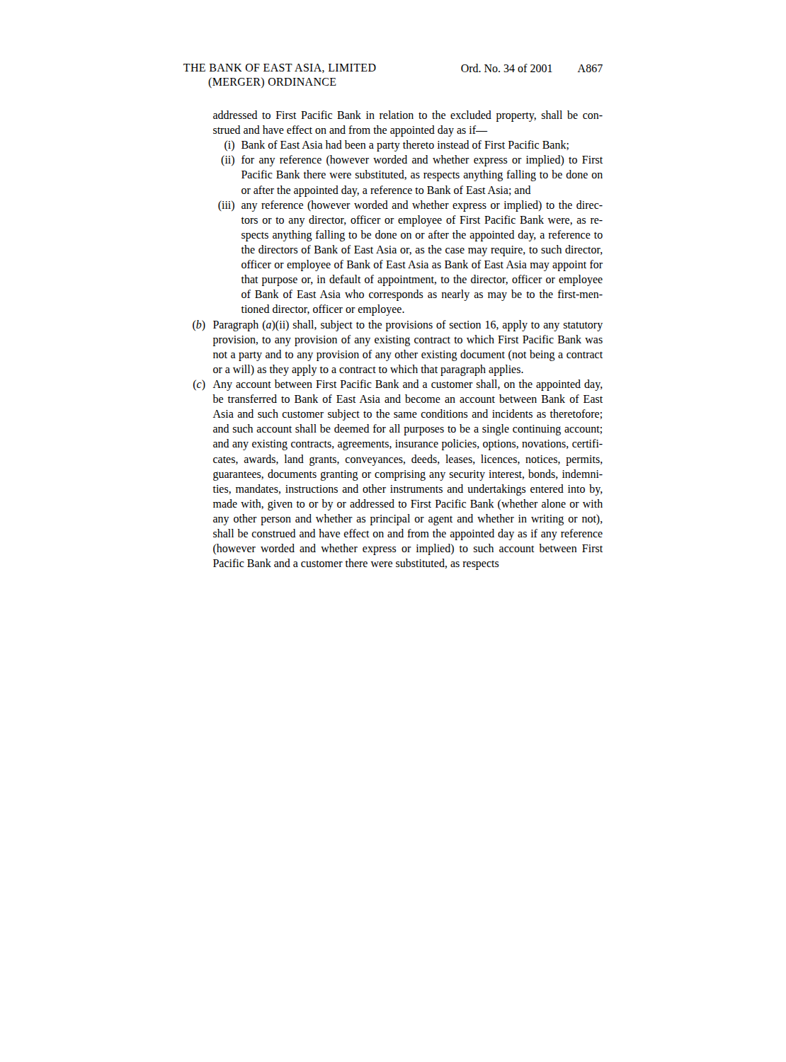The Bank of East Asia, Limited
(Merger) Ordinance
Ord. No. 34 of 2001 A867
addressed to First Pacific Bank in relation to the excluded property, shall be construed and have effect on and from the appointed day as if—
(i) Bank of East Asia had been a party thereto instead of First Pacific Bank;
(ii) for any reference (however worded and whether express or implied) to First Pacific Bank there were substituted, as respects anything falling to be done on or after the appointed day, a reference to Bank of East Asia; and
(iii) any reference (however worded and whether express or implied) to the directors or to any director, officer or employee of First Pacific Bank were, as respects anything falling to be done on or after the appointed day, a reference to the directors of Bank of East Asia or, as the case may require, to such director, officer or employee of Bank of East Asia as Bank of East Asia may appoint for that purpose or, in default of appointment, to the director, officer or employee of Bank of East Asia who corresponds as nearly as may be to the first-mentioned director, officer or employee.
(b) Paragraph (a)(ii) shall, subject to the provisions of section 16, apply to any statutory provision, to any provision of any existing contract to which First Pacific Bank was not a party and to any provision of any other existing document (not being a contract or a will) as they apply to a contract to which that paragraph applies.
(c) Any account between First Pacific Bank and a customer shall, on the appointed day, be transferred to Bank of East Asia and become an account between Bank of East Asia and such customer subject to the same conditions and incidents as theretofore; and such account shall be deemed for all purposes to be a single continuing account; and any existing contracts, agreements, insurance policies, options, novations, certificates, awards, land grants, conveyances, deeds, leases, licences, notices, permits, guarantees, documents granting or comprising any security interest, bonds, indemnities, mandates, instructions and other instruments and undertakings entered into by, made with, given to or by or addressed to First Pacific Bank (whether alone or with any other person and whether as principal or agent and whether in writing or not), shall be construed and have effect on and from the appointed day as if any reference (however worded and whether express or implied) to such account between First Pacific Bank and a customer there were substituted, as respects